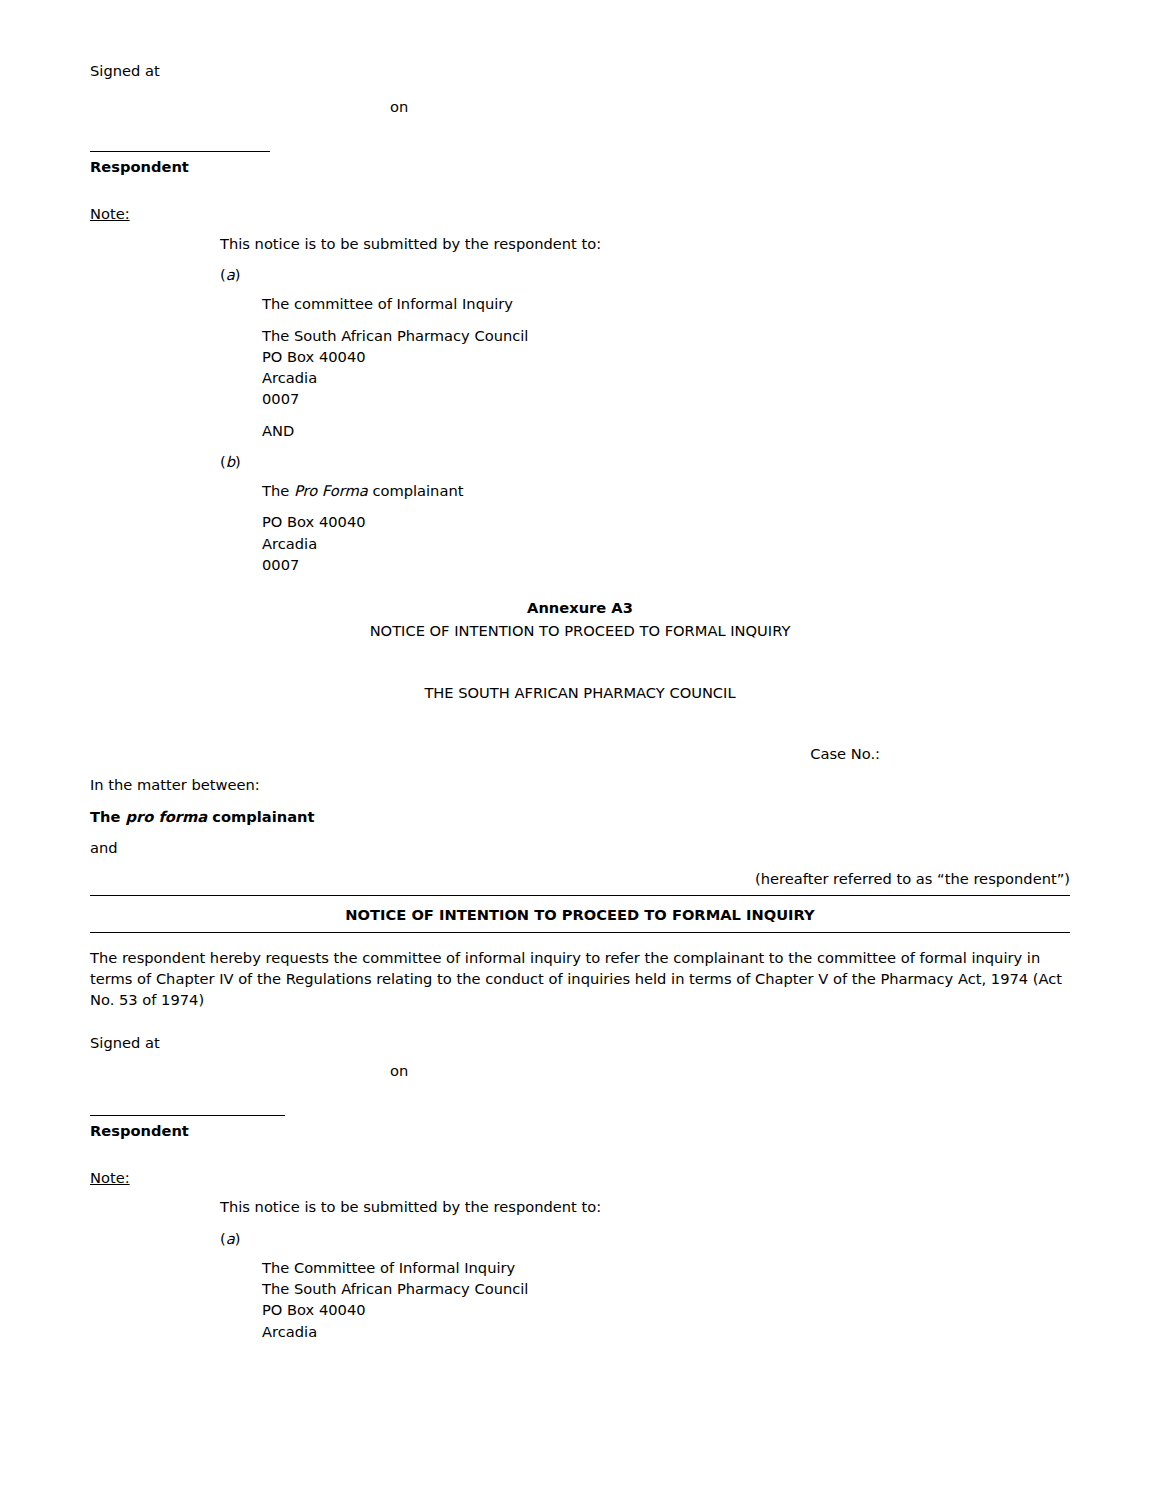Signed at
on
Respondent
Note:
This notice is to be submitted by the respondent to:
(a)
The committee of Informal Inquiry
The South African Pharmacy Council
PO Box 40040
Arcadia
0007
AND
(b)
The Pro Forma complainant
PO Box 40040
Arcadia
0007
Annexure A3
NOTICE OF INTENTION TO PROCEED TO FORMAL INQUIRY
THE SOUTH AFRICAN PHARMACY COUNCIL
Case No.:
In the matter between:
The pro forma complainant
and
(hereafter referred to as “the respondent”)
NOTICE OF INTENTION TO PROCEED TO FORMAL INQUIRY
The respondent hereby requests the committee of informal inquiry to refer the complainant to the committee of formal inquiry in terms of Chapter IV of the Regulations relating to the conduct of inquiries held in terms of Chapter V of the Pharmacy Act, 1974 (Act No. 53 of 1974)
Signed at
on
Respondent
Note:
This notice is to be submitted by the respondent to:
(a)
The Committee of Informal Inquiry
The South African Pharmacy Council
PO Box 40040
Arcadia